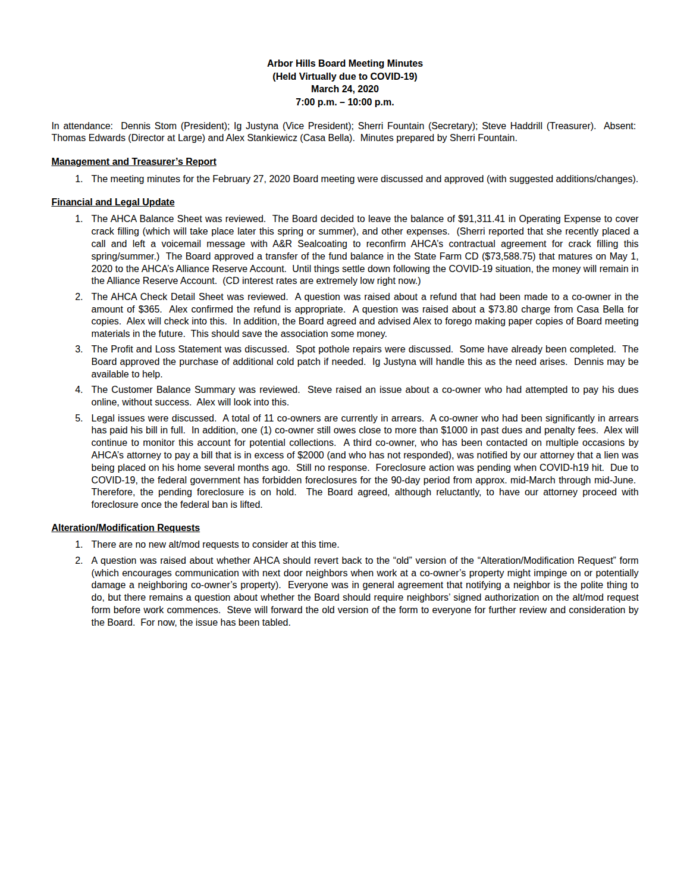Arbor Hills Board Meeting Minutes
(Held Virtually due to COVID-19)
March 24, 2020
7:00 p.m. – 10:00 p.m.
In attendance: Dennis Stom (President); Ig Justyna (Vice President); Sherri Fountain (Secretary); Steve Haddrill (Treasurer). Absent: Thomas Edwards (Director at Large) and Alex Stankiewicz (Casa Bella). Minutes prepared by Sherri Fountain.
Management and Treasurer’s Report
The meeting minutes for the February 27, 2020 Board meeting were discussed and approved (with suggested additions/changes).
Financial and Legal Update
The AHCA Balance Sheet was reviewed. The Board decided to leave the balance of $91,311.41 in Operating Expense to cover crack filling (which will take place later this spring or summer), and other expenses. (Sherri reported that she recently placed a call and left a voicemail message with A&R Sealcoating to reconfirm AHCA’s contractual agreement for crack filling this spring/summer.) The Board approved a transfer of the fund balance in the State Farm CD ($73,588.75) that matures on May 1, 2020 to the AHCA’s Alliance Reserve Account. Until things settle down following the COVID-19 situation, the money will remain in the Alliance Reserve Account. (CD interest rates are extremely low right now.)
The AHCA Check Detail Sheet was reviewed. A question was raised about a refund that had been made to a co-owner in the amount of $365. Alex confirmed the refund is appropriate. A question was raised about a $73.80 charge from Casa Bella for copies. Alex will check into this. In addition, the Board agreed and advised Alex to forego making paper copies of Board meeting materials in the future. This should save the association some money.
The Profit and Loss Statement was discussed. Spot pothole repairs were discussed. Some have already been completed. The Board approved the purchase of additional cold patch if needed. Ig Justyna will handle this as the need arises. Dennis may be available to help.
The Customer Balance Summary was reviewed. Steve raised an issue about a co-owner who had attempted to pay his dues online, without success. Alex will look into this.
Legal issues were discussed. A total of 11 co-owners are currently in arrears. A co-owner who had been significantly in arrears has paid his bill in full. In addition, one (1) co-owner still owes close to more than $1000 in past dues and penalty fees. Alex will continue to monitor this account for potential collections. A third co-owner, who has been contacted on multiple occasions by AHCA’s attorney to pay a bill that is in excess of $2000 (and who has not responded), was notified by our attorney that a lien was being placed on his home several months ago. Still no response. Foreclosure action was pending when COVID-h19 hit. Due to COVID-19, the federal government has forbidden foreclosures for the 90-day period from approx. mid-March through mid-June. Therefore, the pending foreclosure is on hold. The Board agreed, although reluctantly, to have our attorney proceed with foreclosure once the federal ban is lifted.
Alteration/Modification Requests
There are no new alt/mod requests to consider at this time.
A question was raised about whether AHCA should revert back to the “old” version of the “Alteration/Modification Request” form (which encourages communication with next door neighbors when work at a co-owner’s property might impinge on or potentially damage a neighboring co-owner’s property). Everyone was in general agreement that notifying a neighbor is the polite thing to do, but there remains a question about whether the Board should require neighbors’ signed authorization on the alt/mod request form before work commences. Steve will forward the old version of the form to everyone for further review and consideration by the Board. For now, the issue has been tabled.